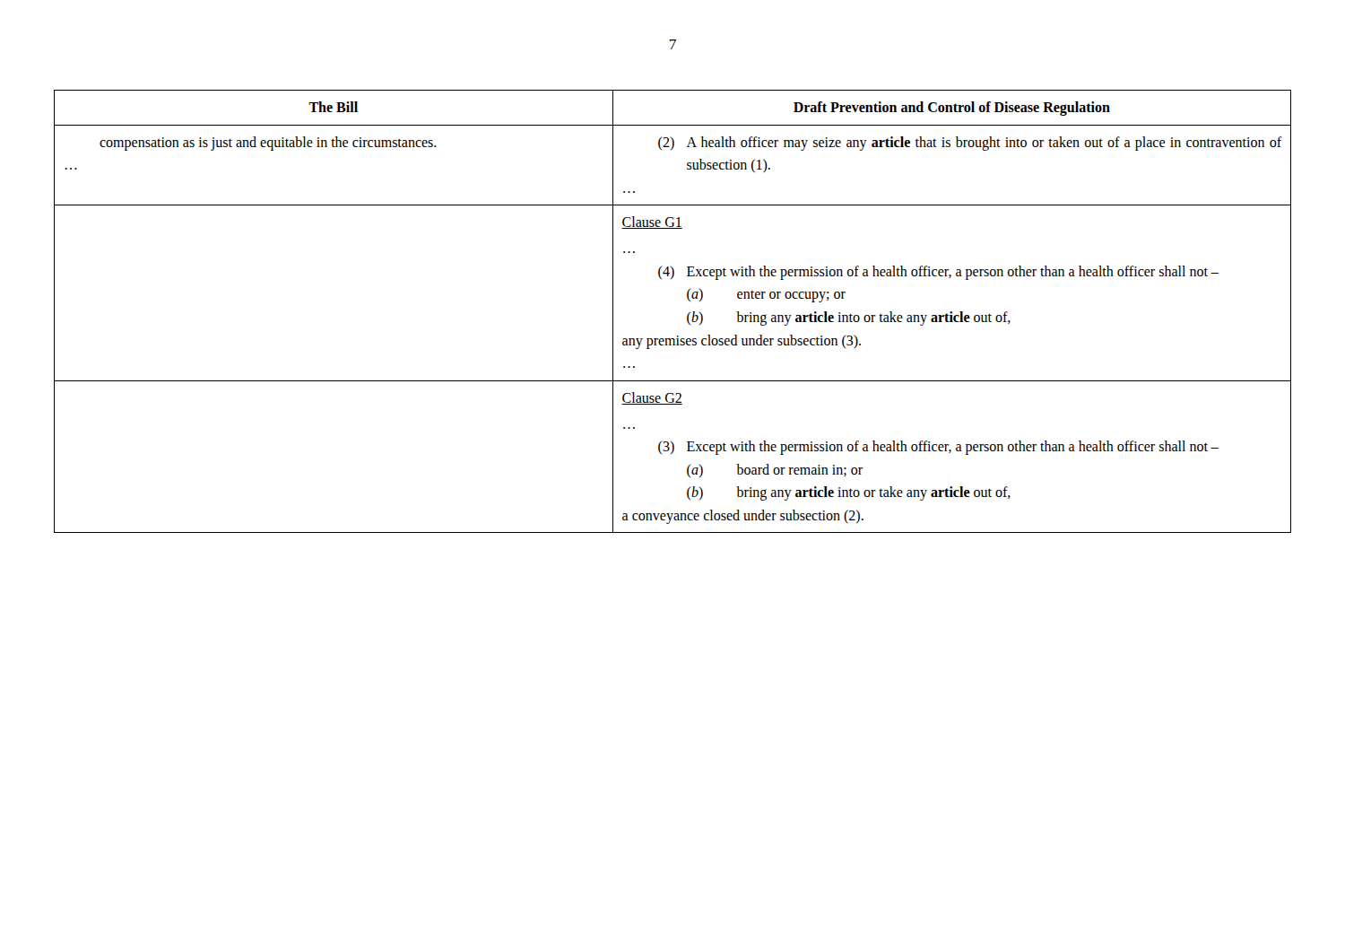7
| The Bill | Draft Prevention and Control of Disease Regulation |
| --- | --- |
| compensation as is just and equitable in the circumstances. … | (2) A health officer may seize any article that is brought into or taken out of a place in contravention of subsection (1). … |
| | Clause G1 … (4) Except with the permission of a health officer, a person other than a health officer shall not – ( a ) enter or occupy; or ( b ) bring any article into or take any article out of, any premises closed under subsection (3). … |
| | Clause G2 … (3) Except with the permission of a health officer, a person other than a health officer shall not – ( a ) board or remain in; or ( b ) bring any article into or take any article out of, a conveyance closed under subsection (2). |